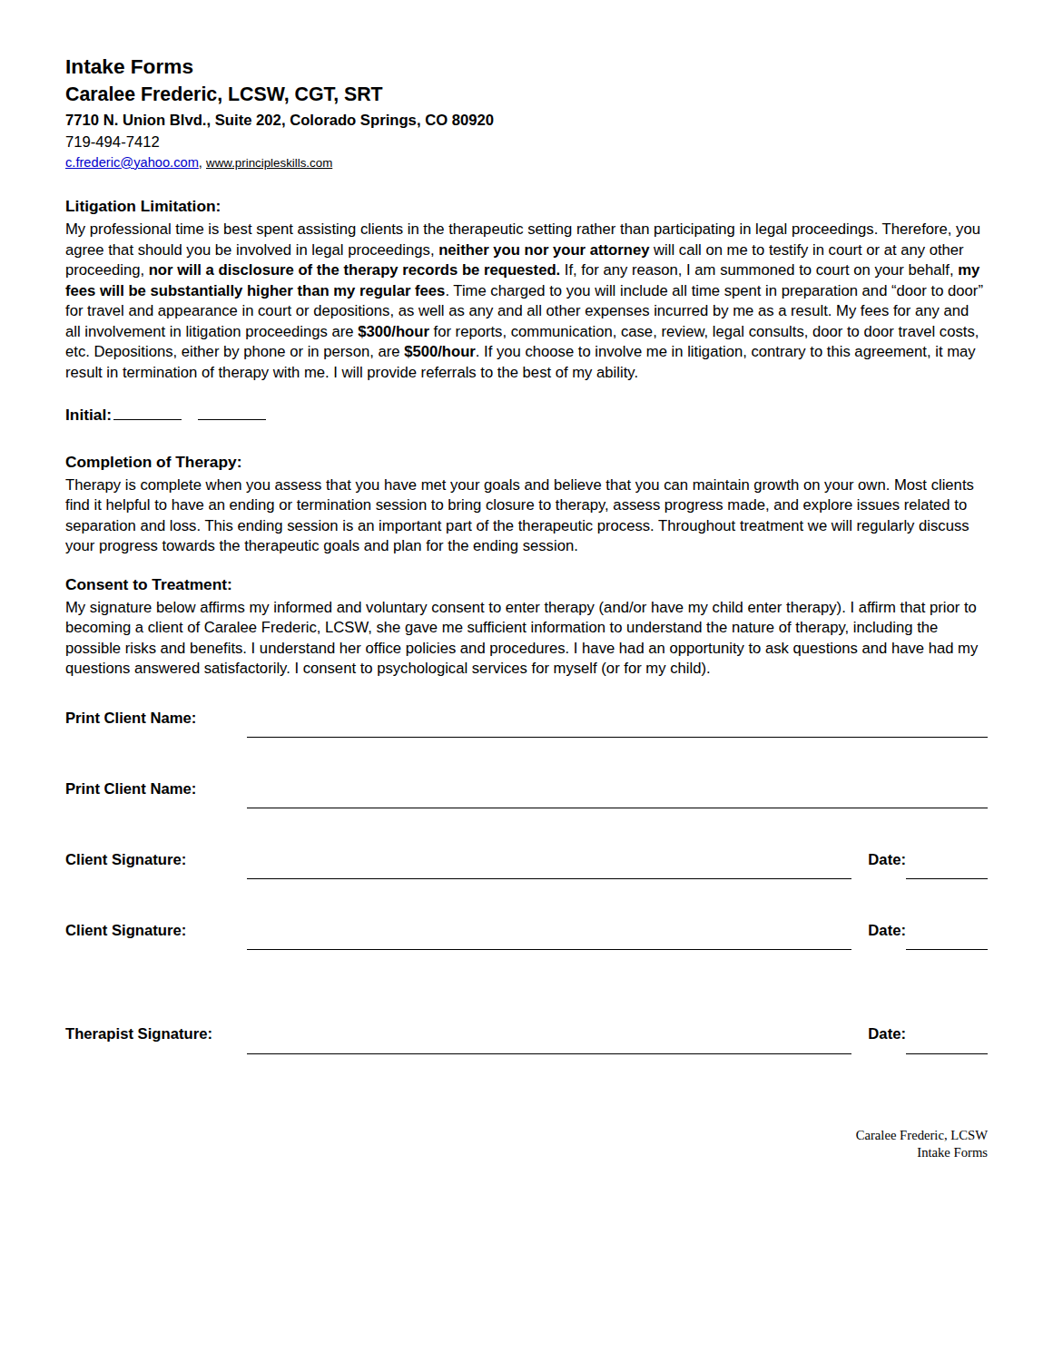Intake Forms
Caralee Frederic, LCSW, CGT, SRT
7710 N. Union Blvd., Suite 202, Colorado Springs, CO 80920
719-494-7412
c.frederic@yahoo.com, www.principleskills.com
Litigation Limitation:
My professional time is best spent assisting clients in the therapeutic setting rather than participating in legal proceedings. Therefore, you agree that should you be involved in legal proceedings, neither you nor your attorney will call on me to testify in court or at any other proceeding, nor will a disclosure of the therapy records be requested. If, for any reason, I am summoned to court on your behalf, my fees will be substantially higher than my regular fees. Time charged to you will include all time spent in preparation and “door to door” for travel and appearance in court or depositions, as well as any and all other expenses incurred by me as a result. My fees for any and all involvement in litigation proceedings are $300/hour for reports, communication, case, review, legal consults, door to door travel costs, etc. Depositions, either by phone or in person, are $500/hour. If you choose to involve me in litigation, contrary to this agreement, it may result in termination of therapy with me. I will provide referrals to the best of my ability.
Initial:
Completion of Therapy:
Therapy is complete when you assess that you have met your goals and believe that you can maintain growth on your own. Most clients find it helpful to have an ending or termination session to bring closure to therapy, assess progress made, and explore issues related to separation and loss. This ending session is an important part of the therapeutic process. Throughout treatment we will regularly discuss your progress towards the therapeutic goals and plan for the ending session.
Consent to Treatment:
My signature below affirms my informed and voluntary consent to enter therapy (and/or have my child enter therapy). I affirm that prior to becoming a client of Caralee Frederic, LCSW, she gave me sufficient information to understand the nature of therapy, including the possible risks and benefits. I understand her office policies and procedures. I have had an opportunity to ask questions and have had my questions answered satisfactorily. I consent to psychological services for myself (or for my child).
| Print Client Name: | |
| Print Client Name: | |
| Client Signature: | | Date: | |
| Client Signature: | | Date: | |
| Therapist Signature: | | Date: | |
Caralee Frederic, LCSW
Intake Forms